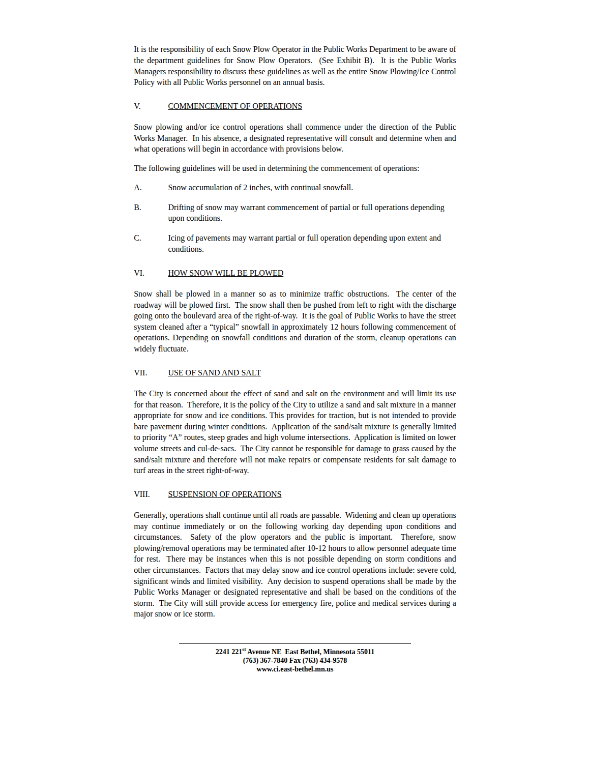It is the responsibility of each Snow Plow Operator in the Public Works Department to be aware of the department guidelines for Snow Plow Operators. (See Exhibit B). It is the Public Works Managers responsibility to discuss these guidelines as well as the entire Snow Plowing/Ice Control Policy with all Public Works personnel on an annual basis.
V. COMMENCEMENT OF OPERATIONS
Snow plowing and/or ice control operations shall commence under the direction of the Public Works Manager. In his absence, a designated representative will consult and determine when and what operations will begin in accordance with provisions below.
The following guidelines will be used in determining the commencement of operations:
A. Snow accumulation of 2 inches, with continual snowfall.
B. Drifting of snow may warrant commencement of partial or full operations depending upon conditions.
C. Icing of pavements may warrant partial or full operation depending upon extent and conditions.
VI. HOW SNOW WILL BE PLOWED
Snow shall be plowed in a manner so as to minimize traffic obstructions. The center of the roadway will be plowed first. The snow shall then be pushed from left to right with the discharge going onto the boulevard area of the right-of-way. It is the goal of Public Works to have the street system cleaned after a “typical” snowfall in approximately 12 hours following commencement of operations. Depending on snowfall conditions and duration of the storm, cleanup operations can widely fluctuate.
VII. USE OF SAND AND SALT
The City is concerned about the effect of sand and salt on the environment and will limit its use for that reason. Therefore, it is the policy of the City to utilize a sand and salt mixture in a manner appropriate for snow and ice conditions. This provides for traction, but is not intended to provide bare pavement during winter conditions. Application of the sand/salt mixture is generally limited to priority “A” routes, steep grades and high volume intersections. Application is limited on lower volume streets and cul-de-sacs. The City cannot be responsible for damage to grass caused by the sand/salt mixture and therefore will not make repairs or compensate residents for salt damage to turf areas in the street right-of-way.
VIII. SUSPENSION OF OPERATIONS
Generally, operations shall continue until all roads are passable. Widening and clean up operations may continue immediately or on the following working day depending upon conditions and circumstances. Safety of the plow operators and the public is important. Therefore, snow plowing/removal operations may be terminated after 10-12 hours to allow personnel adequate time for rest. There may be instances when this is not possible depending on storm conditions and other circumstances. Factors that may delay snow and ice control operations include: severe cold, significant winds and limited visibility. Any decision to suspend operations shall be made by the Public Works Manager or designated representative and shall be based on the conditions of the storm. The City will still provide access for emergency fire, police and medical services during a major snow or ice storm.
2241 221st Avenue NE East Bethel, Minnesota 55011
(763) 367-7840 Fax (763) 434-9578
www.ci.east-bethel.mn.us